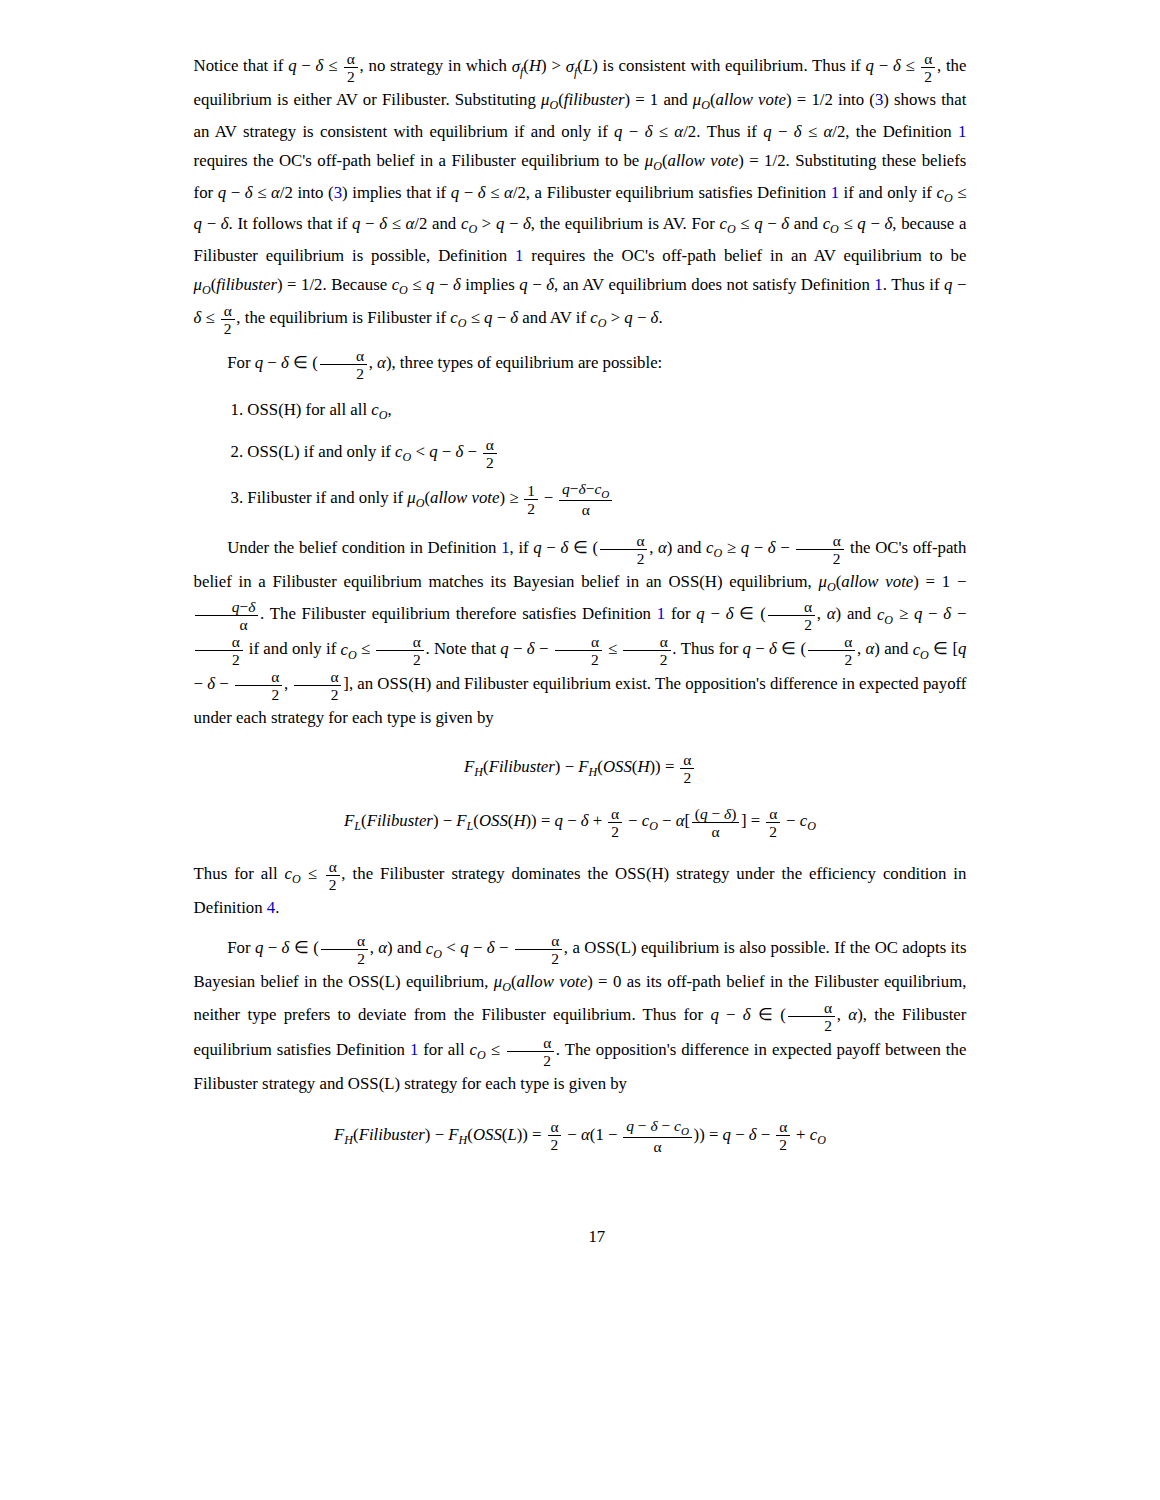Notice that if q − δ ≤ α 2, no strategy in which σf(H) > σf(L) is consistent with equilibrium. Thus if q − δ ≤ α 2, the equilibrium is either AV or Filibuster. Substituting μO(filibuster) = 1 and μO(allow vote) = 1/2 into (3) shows that an AV strategy is consistent with equilibrium if and only if q − δ ≤ α/2. Thus if q − δ ≤ α/2, the Definition 1 requires the OC's off-path belief in a Filibuster equilibrium to be μO(allow vote) = 1/2. Substituting these beliefs for q − δ ≤ α/2 into (3) implies that if q − δ ≤ α/2, a Filibuster equilibrium satisfies Definition 1 if and only if cO ≤ q − δ. It follows that if q − δ ≤ α/2 and cO > q − δ, the equilibrium is AV. For cO ≤ q − δ and cO ≤ q − δ, because a Filibuster equilibrium is possible, Definition 1 requires the OC's off-path belief in an AV equilibrium to be μO(filibuster) = 1/2. Because cO ≤ q − δ implies q − δ, an AV equilibrium does not satisfy Definition 1. Thus if q − δ ≤ α 2, the equilibrium is Filibuster if cO ≤ q − δ and AV if cO > q − δ.
For q − δ ∈ (α 2, α), three types of equilibrium are possible:
OSS(H) for all all cO,
OSS(L) if and only if cO < q − δ − α 2
Filibuster if and only if μO(allow vote) ≥ 12 − q−δ−cO α
Under the belief condition in Definition 1, if q − δ ∈ (α 2, α) and cO ≥ q − δ − α 2 the OC's off-path belief in a Filibuster equilibrium matches its Bayesian belief in an OSS(H) equilibrium, μO(allow vote) = 1 − q−δ α. The Filibuster equilibrium therefore satisfies Definition 1 for q − δ ∈ (α 2, α) and cO ≥ q − δ − α 2 if and only if cO ≤ α 2. Note that q − δ − α 2 ≤ α 2. Thus for q − δ ∈ (α 2, α) and cO ∈ [q − δ − α 2, α 2], an OSS(H) and Filibuster equilibrium exist. The opposition's difference in expected payoff under each strategy for each type is given by
FH(Filibuster) − FH(OSS(H)) = α 2
FL(Filibuster) − FL(OSS(H)) = q − δ + α 2 − cO − α[(q − δ) α] = α 2 − cO
Thus for all cO ≤ α 2, the Filibuster strategy dominates the OSS(H) strategy under the efficiency condition in Definition 4.
For q − δ ∈ (α 2, α) and cO < q − δ − α 2, a OSS(L) equilibrium is also possible. If the OC adopts its Bayesian belief in the OSS(L) equilibrium, μO(allow vote) = 0 as its off-path belief in the Filibuster equilibrium, neither type prefers to deviate from the Filibuster equilibrium. Thus for q − δ ∈ (α 2, α), the Filibuster equilibrium satisfies Definition 1 for all cO ≤ α 2. The opposition's difference in expected payoff between the Filibuster strategy and OSS(L) strategy for each type is given by
FH(Filibuster) − FH(OSS(L)) = α 2 − α(1 − q − δ − cO α)) = q − δ − α 2 + cO
17